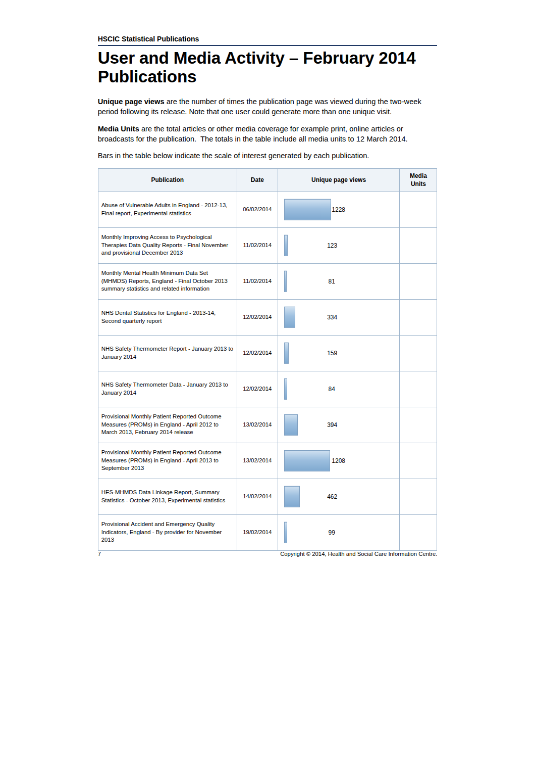HSCIC Statistical Publications
User and Media Activity – February 2014 Publications
Unique page views are the number of times the publication page was viewed during the two-week period following its release. Note that one user could generate more than one unique visit.
Media Units are the total articles or other media coverage for example print, online articles or broadcasts for the publication. The totals in the table include all media units to 12 March 2014.
Bars in the table below indicate the scale of interest generated by each publication.
| Publication | Date | Unique page views | Media Units |
| --- | --- | --- | --- |
| Abuse of Vulnerable Adults in England - 2012-13, Final report, Experimental statistics | 06/02/2014 | 1228 | |
| Monthly Improving Access to Psychological Therapies Data Quality Reports - Final November and provisional December 2013 | 11/02/2014 | 123 | |
| Monthly Mental Health Minimum Data Set (MHMDS) Reports, England - Final October 2013 summary statistics and related information | 11/02/2014 | 81 | |
| NHS Dental Statistics for England - 2013-14, Second quarterly report | 12/02/2014 | 334 | |
| NHS Safety Thermometer Report - January 2013 to January 2014 | 12/02/2014 | 159 | |
| NHS Safety Thermometer Data - January 2013 to January 2014 | 12/02/2014 | 84 | |
| Provisional Monthly Patient Reported Outcome Measures (PROMs) in England - April 2012 to March 2013, February 2014 release | 13/02/2014 | 394 | |
| Provisional Monthly Patient Reported Outcome Measures (PROMs) in England - April 2013 to September 2013 | 13/02/2014 | 1208 | |
| HES-MHMDS Data Linkage Report, Summary Statistics - October 2013, Experimental statistics | 14/02/2014 | 462 | |
| Provisional Accident and Emergency Quality Indicators, England - By provider for November 2013 | 19/02/2014 | 99 | |
7 Copyright © 2014, Health and Social Care Information Centre.